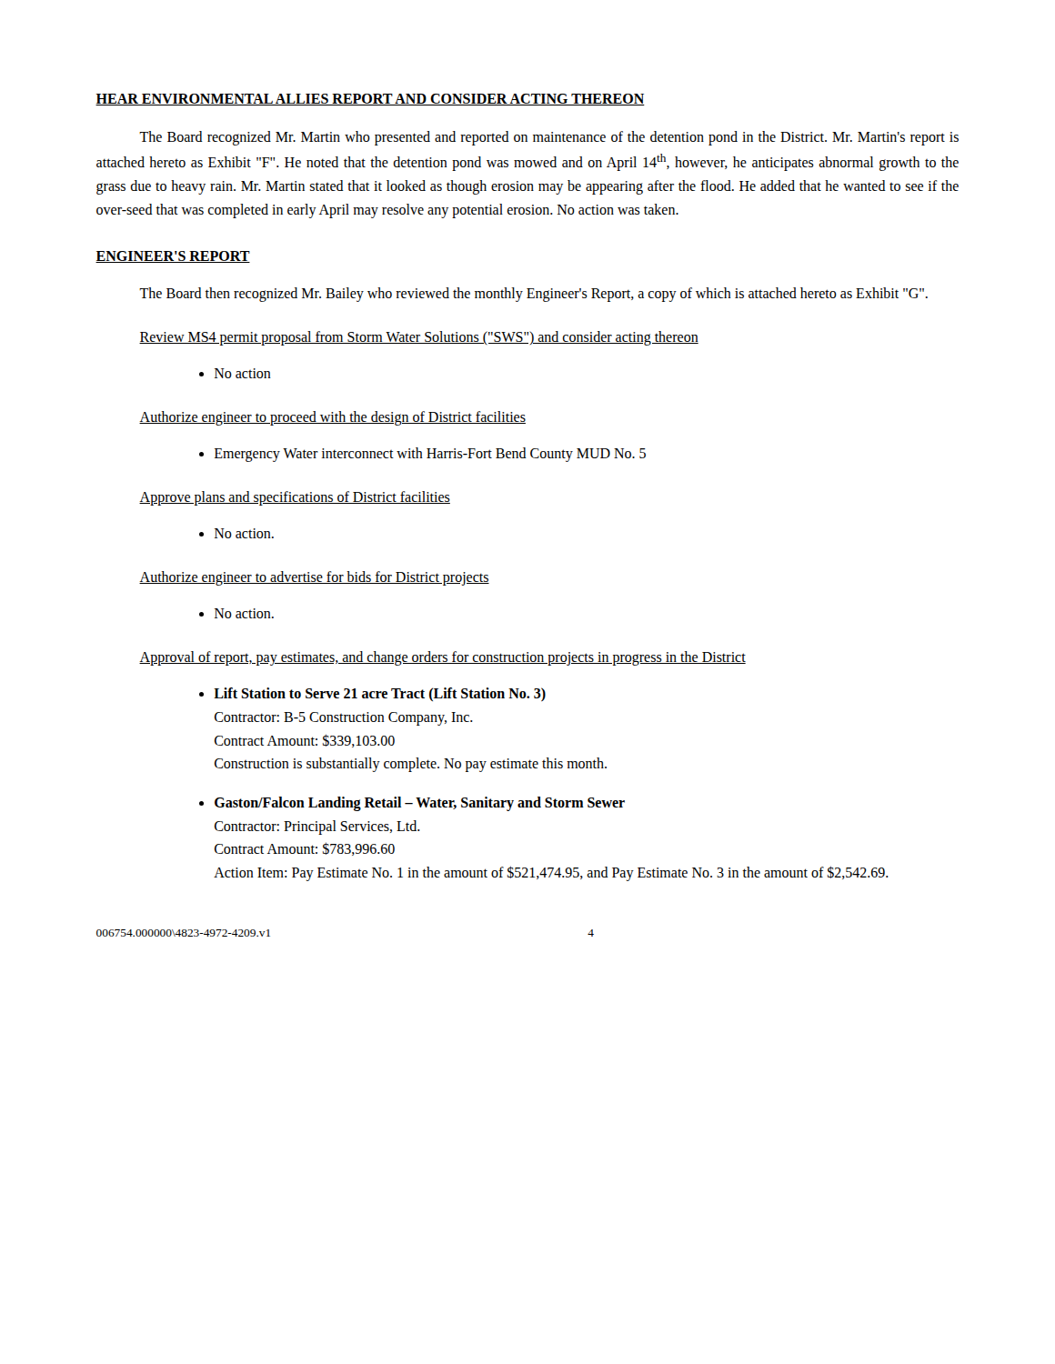HEAR ENVIRONMENTAL ALLIES REPORT AND CONSIDER ACTING THEREON
The Board recognized Mr. Martin who presented and reported on maintenance of the detention pond in the District. Mr. Martin's report is attached hereto as Exhibit "F". He noted that the detention pond was mowed and on April 14th, however, he anticipates abnormal growth to the grass due to heavy rain. Mr. Martin stated that it looked as though erosion may be appearing after the flood. He added that he wanted to see if the over-seed that was completed in early April may resolve any potential erosion. No action was taken.
ENGINEER'S REPORT
The Board then recognized Mr. Bailey who reviewed the monthly Engineer's Report, a copy of which is attached hereto as Exhibit "G".
Review MS4 permit proposal from Storm Water Solutions ("SWS") and consider acting thereon
No action
Authorize engineer to proceed with the design of District facilities
Emergency Water interconnect with Harris-Fort Bend County MUD No. 5
Approve plans and specifications of District facilities
No action.
Authorize engineer to advertise for bids for District projects
No action.
Approval of report, pay estimates, and change orders for construction projects in progress in the District
Lift Station to Serve 21 acre Tract (Lift Station No. 3) Contractor: B-5 Construction Company, Inc. Contract Amount: $339,103.00 Construction is substantially complete. No pay estimate this month.
Gaston/Falcon Landing Retail – Water, Sanitary and Storm Sewer Contractor: Principal Services, Ltd. Contract Amount: $783,996.60 Action Item: Pay Estimate No. 1 in the amount of $521,474.95, and Pay Estimate No. 3 in the amount of $2,542.69.
006754.000000\4823-4972-4209.v1
4